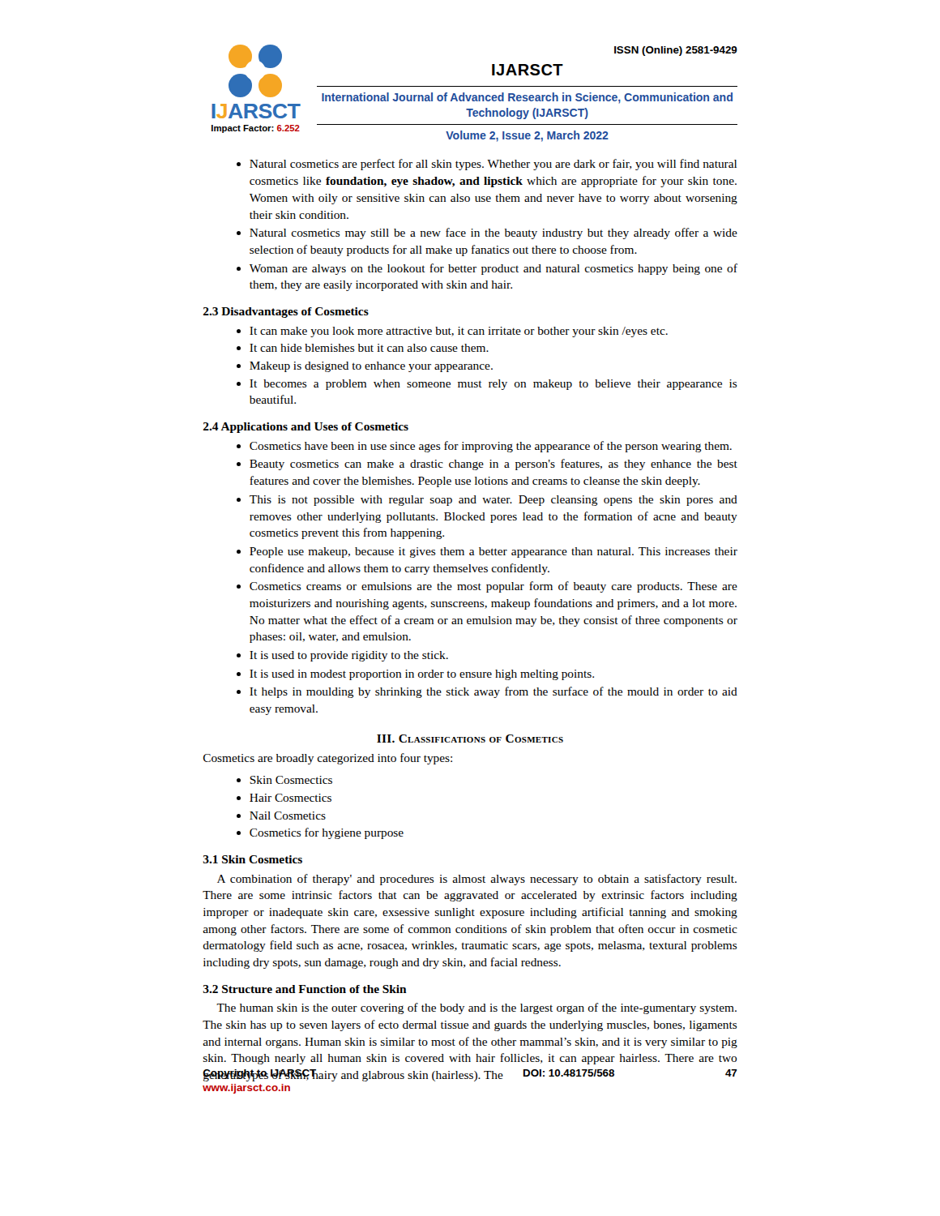IJARSCT
Impact Factor: 6.252
ISSN (Online) 2581-9429
IJARSCT
International Journal of Advanced Research in Science, Communication and Technology (IJARSCT)
Volume 2, Issue 2, March 2022
Natural cosmetics are perfect for all skin types. Whether you are dark or fair, you will find natural cosmetics like foundation, eye shadow, and lipstick which are appropriate for your skin tone. Women with oily or sensitive skin can also use them and never have to worry about worsening their skin condition.
Natural cosmetics may still be a new face in the beauty industry but they already offer a wide selection of beauty products for all make up fanatics out there to choose from.
Woman are always on the lookout for better product and natural cosmetics happy being one of them, they are easily incorporated with skin and hair.
2.3 Disadvantages of Cosmetics
It can make you look more attractive but, it can irritate or bother your skin /eyes etc.
It can hide blemishes but it can also cause them.
Makeup is designed to enhance your appearance.
It becomes a problem when someone must rely on makeup to believe their appearance is beautiful.
2.4 Applications and Uses of Cosmetics
Cosmetics have been in use since ages for improving the appearance of the person wearing them.
Beauty cosmetics can make a drastic change in a person's features, as they enhance the best features and cover the blemishes. People use lotions and creams to cleanse the skin deeply.
This is not possible with regular soap and water. Deep cleansing opens the skin pores and removes other underlying pollutants. Blocked pores lead to the formation of acne and beauty cosmetics prevent this from happening.
People use makeup, because it gives them a better appearance than natural. This increases their confidence and allows them to carry themselves confidently.
Cosmetics creams or emulsions are the most popular form of beauty care products. These are moisturizers and nourishing agents, sunscreens, makeup foundations and primers, and a lot more. No matter what the effect of a cream or an emulsion may be, they consist of three components or phases: oil, water, and emulsion.
It is used to provide rigidity to the stick.
It is used in modest proportion in order to ensure high melting points.
It helps in moulding by shrinking the stick away from the surface of the mould in order to aid easy removal.
III. Classifications of Cosmetics
Cosmetics are broadly categorized into four types:
Skin Cosmectics
Hair Cosmectics
Nail Cosmetics
Cosmetics for hygiene purpose
3.1 Skin Cosmetics
A combination of therapy' and procedures is almost always necessary to obtain a satisfactory result. There are some intrinsic factors that can be aggravated or accelerated by extrinsic factors including improper or inadequate skin care, exsessive sunlight exposure including artificial tanning and smoking among other factors. There are some of common conditions of skin problem that often occur in cosmetic dermatology field such as acne, rosacea, wrinkles, traumatic scars, age spots, melasma, textural problems including dry spots, sun damage, rough and dry skin, and facial redness.
3.2 Structure and Function of the Skin
The human skin is the outer covering of the body and is the largest organ of the inte-gumentary system. The skin has up to seven layers of ecto dermal tissue and guards the underlying muscles, bones, ligaments and internal organs. Human skin is similar to most of the other mammal’s skin, and it is very similar to pig skin. Though nearly all human skin is covered with hair follicles, it can appear hairless. There are two general types of skin, hairy and glabrous skin (hairless). The
Copyright to IJARSCT
DOI: 10.48175/568
47
www.ijarsct.co.in